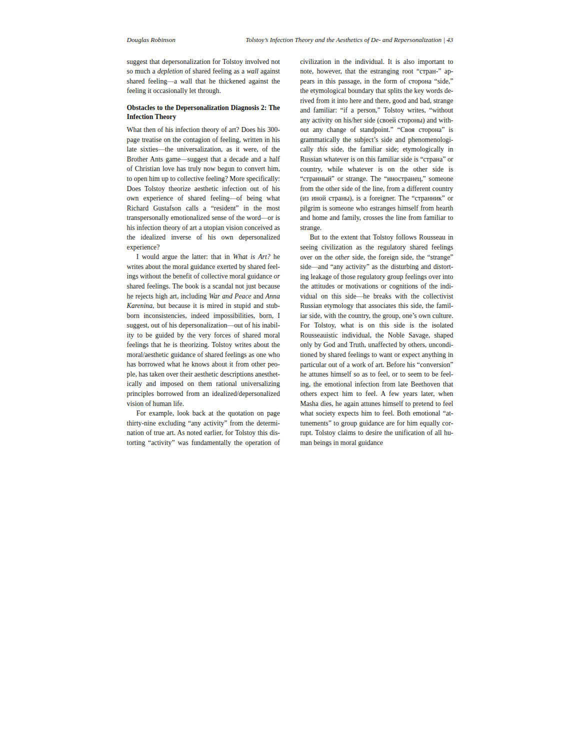Douglas Robinson Tolstoy’s Infection Theory and the Aesthetics of De- and Repersonalization | 43
suggest that depersonalization for Tolstoy involved not so much a depletion of shared feeling as a wall against shared feeling—a wall that he thickened against the feeling it occasionally let through.
Obstacles to the Depersonalization Diagnosis 2: The Infection Theory
What then of his infection theory of art? Does his 300-page treatise on the contagion of feeling, written in his late sixties—the universalization, as it were, of the Brother Ants game—suggest that a decade and a half of Christian love has truly now begun to convert him, to open him up to collective feeling? More specifically: Does Tolstoy theorize aesthetic infection out of his own experience of shared feeling—of being what Richard Gustafson calls a “resident” in the most transpersonally emotionalized sense of the word—or is his infection theory of art a utopian vision conceived as the idealized inverse of his own depersonalized experience?
I would argue the latter: that in What is Art? he writes about the moral guidance exerted by shared feelings without the benefit of collective moral guidance or shared feelings. The book is a scandal not just because he rejects high art, including War and Peace and Anna Karenina, but because it is mired in stupid and stubborn inconsistencies, indeed impossibilities, born, I suggest, out of his depersonalization—out of his inability to be guided by the very forces of shared moral feelings that he is theorizing. Tolstoy writes about the moral/aesthetic guidance of shared feelings as one who has borrowed what he knows about it from other people, has taken over their aesthetic descriptions anesthetically and imposed on them rational universalizing principles borrowed from an idealized/depersonalized vision of human life.
For example, look back at the quotation on page thirty-nine excluding “any activity” from the determination of true art. As noted earlier, for Tolstoy this distorting “activity” was fundamentally the operation of civilization in the individual. It is also important to note, however, that the estranging root “стран-” appears in this passage, in the form of сторона “side,” the etymological boundary that splits the key words derived from it into here and there, good and bad, strange and familiar: “if a person,” Tolstoy writes, “without any activity on his/her side (своей стороны) and without any change of standpoint.” “Своя сторона” is grammatically the subject’s side and phenomenologically this side, the familiar side; etymologically in Russian whatever is on this familiar side is “страна” or country, while whatever is on the other side is “странный” or strange. The “иностранец,” someone from the other side of the line, from a different country (из иной страны), is a foreigner. The “странник” or pilgrim is someone who estranges himself from hearth and home and family, crosses the line from familiar to strange.
But to the extent that Tolstoy follows Rousseau in seeing civilization as the regulatory shared feelings over on the other side, the foreign side, the “strange” side—and “any activity” as the disturbing and distorting leakage of those regulatory group feelings over into the attitudes or motivations or cognitions of the individual on this side—he breaks with the collectivist Russian etymology that associates this side, the familiar side, with the country, the group, one’s own culture. For Tolstoy, what is on this side is the isolated Rousseauistic individual, the Noble Savage, shaped only by God and Truth, unaffected by others, unconditioned by shared feelings to want or expect anything in particular out of a work of art. Before his “conversion” he attunes himself so as to feel, or to seem to be feeling, the emotional infection from late Beethoven that others expect him to feel. A few years later, when Masha dies, he again attunes himself to pretend to feel what society expects him to feel. Both emotional “attunements” to group guidance are for him equally corrupt. Tolstoy claims to desire the unification of all human beings in moral guidance